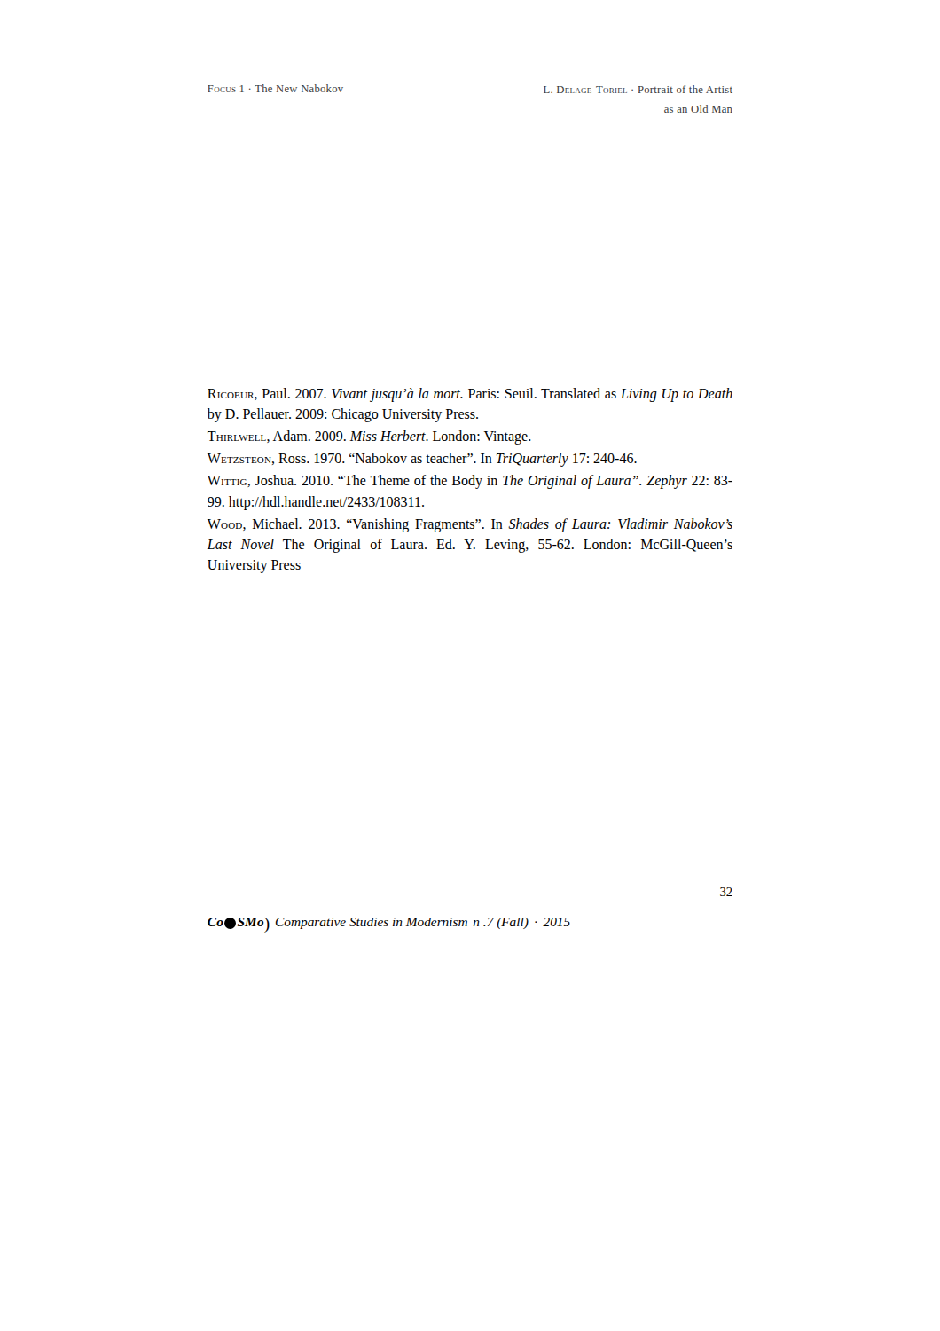Focus 1 · The New Nabokov
L. Delage-Toriel · Portrait of the Artist
as an Old Man
Ricoeur, Paul. 2007. Vivant jusqu’à la mort. Paris: Seuil. Translated as Living Up to Death by D. Pellauer. 2009: Chicago University Press.
Thirlwell, Adam. 2009. Miss Herbert. London: Vintage.
Wetzsteon, Ross. 1970. “Nabokov as teacher”. In TriQuarterly 17: 240-46.
Wittig, Joshua. 2010. “The Theme of the Body in The Original of Laura”. Zephyr 22: 83-99. http://hdl.handle.net/2433/108311.
Wood, Michael. 2013. “Vanishing Fragments”. In Shades of Laura: Vladimir Nabokov’s Last Novel The Original of Laura. Ed. Y. Leving, 55-62. London: McGill-Queen’s University Press
32
Co SMo) Comparative Studies in Modernism n .7 (Fall) · 2015